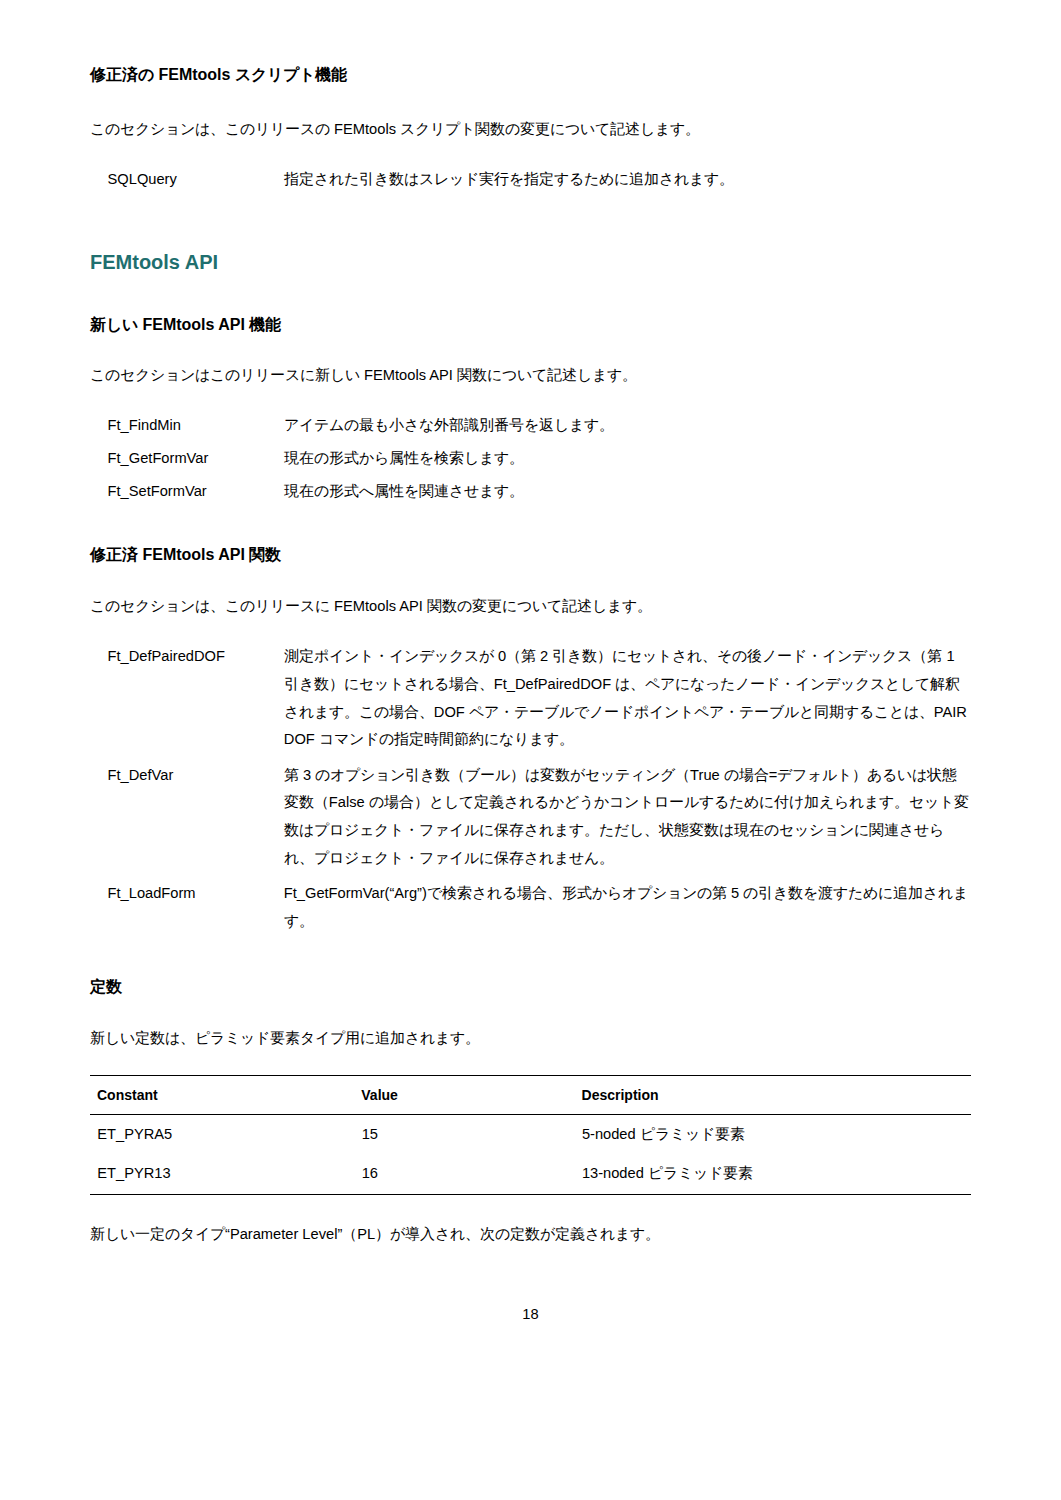修正済の FEMtools スクリプト機能
このセクションは、このリリースの FEMtools スクリプト関数の変更について記述します。
| SQLQuery | 指定された引き数はスレッド実行を指定するために追加されます。 |
FEMtools API
新しい FEMtools API 機能
このセクションはこのリリースに新しい FEMtools API 関数について記述します。
| Ft_FindMin | アイテムの最も小さな外部識別番号を返します。 |
| Ft_GetFormVar | 現在の形式から属性を検索します。 |
| Ft_SetFormVar | 現在の形式へ属性を関連させます。 |
修正済 FEMtools API 関数
このセクションは、このリリースに FEMtools API 関数の変更について記述します。
| Ft_DefPairedDOF | 測定ポイント・インデックスが 0（第 2 引き数）にセットされ、その後ノード・インデックス（第 1 引き数）にセットされる場合、Ft_DefPairedDOF は、ペアになったノード・インデックスとして解釈されます。この場合、DOF ペア・テーブルでノードポイントペア・テーブルと同期することは、PAIR DOF コマンドの指定時間節約になります。 |
| Ft_DefVar | 第 3 のオプション引き数（ブール）は変数がセッティング（True の場合=デフォルト）あるいは状態変数（False の場合）として定義されるかどうかコントロールするために付け加えられます。セット変数はプロジェクト・ファイルに保存されます。ただし、状態変数は現在のセッションに関連させられ、プロジェクト・ファイルに保存されません。 |
| Ft_LoadForm | Ft_GetFormVar(“Arg”)で検索される場合、形式からオプションの第 5 の引き数を渡すために追加されます。 |
定数
新しい定数は、ピラミッド要素タイプ用に追加されます。
| Constant | Value | Description |
| --- | --- | --- |
| ET_PYRA5 | 15 | 5-noded ピラミッド要素 |
| ET_PYR13 | 16 | 13-noded ピラミッド要素 |
新しい一定のタイプ“Parameter Level”（PL）が導入され、次の定数が定義されます。
18